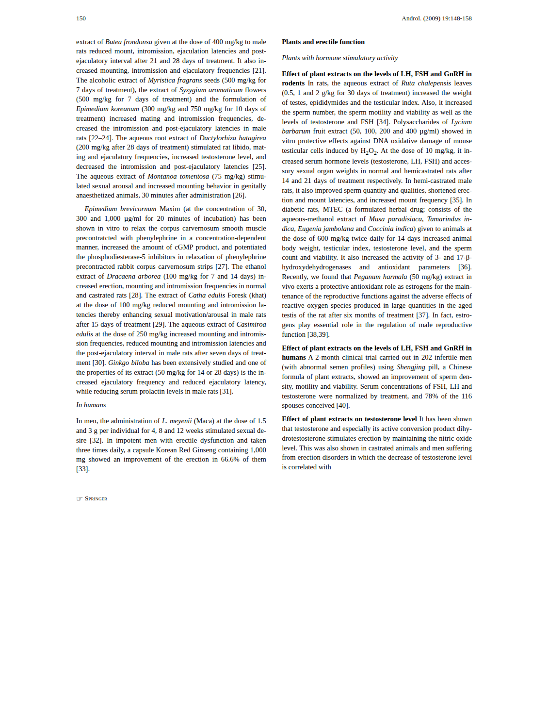150 Androl. (2009) 19:148-158
extract of Butea frondonsa given at the dose of 400 mg/kg to male rats reduced mount, intromission, ejaculation latencies and post-ejaculatory interval after 21 and 28 days of treatment. It also increased mounting, intromission and ejaculatory frequencies [21]. The alcoholic extract of Myristica fragrans seeds (500 mg/kg for 7 days of treatment), the extract of Syzygium aromaticum flowers (500 mg/kg for 7 days of treatment) and the formulation of Epimedium koreanum (300 mg/kg and 750 mg/kg for 10 days of treatment) increased mating and intromission frequencies, decreased the intromission and post-ejaculatory latencies in male rats [22–24]. The aqueous root extract of Dactylorhiza hatagirea (200 mg/kg after 28 days of treatment) stimulated rat libido, mating and ejaculatory frequencies, increased testosterone level, and decreased the intromission and post-ejaculatory latencies [25]. The aqueous extract of Montanoa tomentosa (75 mg/kg) stimulated sexual arousal and increased mounting behavior in genitally anaesthetized animals, 30 minutes after administration [26].
Epimedium brevicornum Maxim (at the concentration of 30, 300 and 1,000 µg/ml for 20 minutes of incubation) has been shown in vitro to relax the corpus carvernosum smooth muscle precontratcted with phenylephrine in a concentration-dependent manner, increased the amount of cGMP product, and potentiated the phosphodiesterase-5 inhibitors in relaxation of phenylephrine precontracted rabbit corpus carvernosum strips [27]. The ethanol extract of Dracaena arborea (100 mg/kg for 7 and 14 days) increased erection, mounting and intromission frequencies in normal and castrated rats [28]. The extract of Catha edulis Foresk (khat) at the dose of 100 mg/kg reduced mounting and intromission latencies thereby enhancing sexual motivation/arousal in male rats after 15 days of treatment [29]. The aqueous extract of Casimiroa edulis at the dose of 250 mg/kg increased mounting and intromission frequencies, reduced mounting and intromission latencies and the post-ejaculatory interval in male rats after seven days of treatment [30]. Ginkgo biloba has been extensively studied and one of the properties of its extract (50 mg/kg for 14 or 28 days) is the increased ejaculatory frequency and reduced ejaculatory latency, while reducing serum prolactin levels in male rats [31].
In humans
In men, the administration of L. meyenii (Maca) at the dose of 1.5 and 3 g per individual for 4, 8 and 12 weeks stimulated sexual desire [32]. In impotent men with erectile dysfunction and taken three times daily, a capsule Korean Red Ginseng containing 1,000 mg showed an improvement of the erection in 66.6% of them [33].
Plants and erectile function
Plants with hormone stimulatory activity
Effect of plant extracts on the levels of LH, FSH and GnRH in rodents In rats, the aqueous extract of Ruta chalepensis leaves (0.5, 1 and 2 g/kg for 30 days of treatment) increased the weight of testes, epididymides and the testicular index. Also, it increased the sperm number, the sperm motility and viability as well as the levels of testosterone and FSH [34]. Polysaccharides of Lycium barbarum fruit extract (50, 100, 200 and 400 µg/ml) showed in vitro protective effects against DNA oxidative damage of mouse testicular cells induced by H2O2. At the dose of 10 mg/kg, it increased serum hormone levels (testosterone, LH, FSH) and accessory sexual organ weights in normal and hemicastrated rats after 14 and 21 days of treatment respectively. In hemi-castrated male rats, it also improved sperm quantity and qualities, shortened erection and mount latencies, and increased mount frequency [35]. In diabetic rats, MTEC (a formulated herbal drug; consists of the aqueous-methanol extract of Musa paradisiaca, Tamarindus indica, Eugenia jambolana and Coccinia indica) given to animals at the dose of 600 mg/kg twice daily for 14 days increased animal body weight, testicular index, testosterone level, and the sperm count and viability. It also increased the activity of 3- and 17-β-hydroxydehydrogenases and antioxidant parameters [36]. Recently, we found that Peganum harmala (50 mg/kg) extract in vivo exerts a protective antioxidant role as estrogens for the maintenance of the reproductive functions against the adverse effects of reactive oxygen species produced in large quantities in the aged testis of the rat after six months of treatment [37]. In fact, estrogens play essential role in the regulation of male reproductive function [38,39].
Effect of plant extracts on the levels of LH, FSH and GnRH in humans A 2-month clinical trial carried out in 202 infertile men (with abnormal semen profiles) using Shengjing pill, a Chinese formula of plant extracts, showed an improvement of sperm density, motility and viability. Serum concentrations of FSH, LH and testosterone were normalized by treatment, and 78% of the 116 spouses conceived [40].
Effect of plant extracts on testosterone level It has been shown that testosterone and especially its active conversion product dihydrotestosterone stimulates erection by maintaining the nitric oxide level. This was also shown in castrated animals and men suffering from erection disorders in which the decrease of testosterone level is correlated with
☞Springer